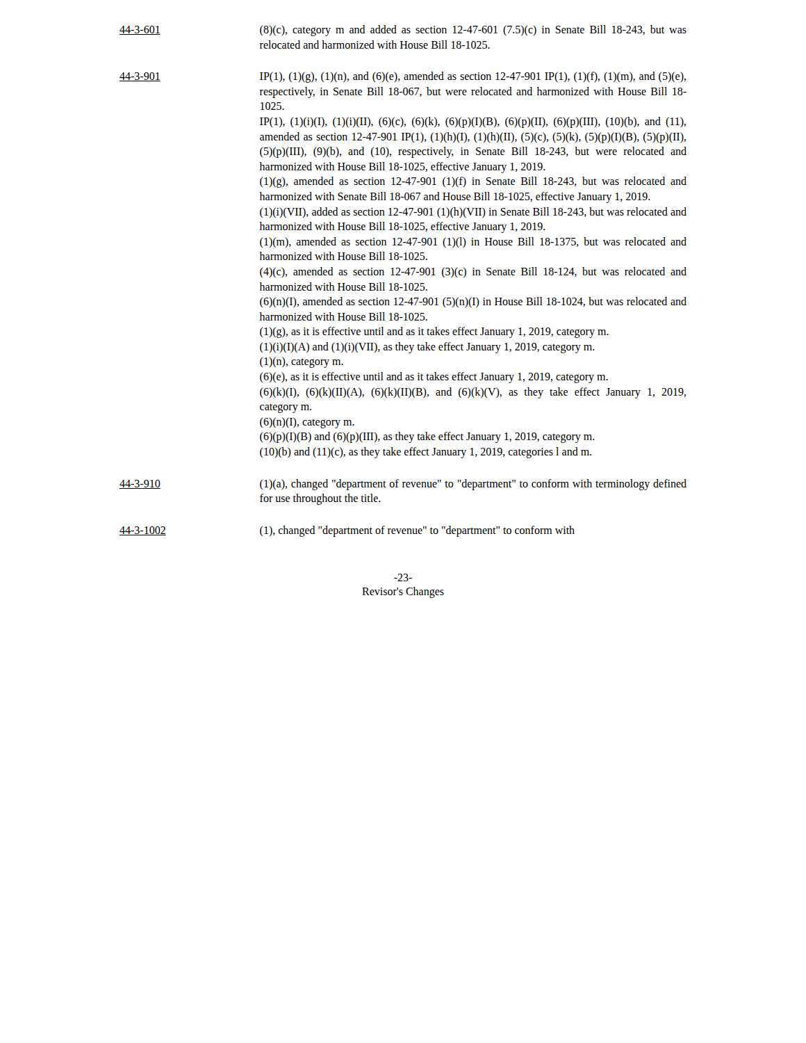44-3-601
(8)(c), category m and added as section 12-47-601 (7.5)(c) in Senate Bill 18-243, but was relocated and harmonized with House Bill 18-1025.
44-3-901
IP(1), (1)(g), (1)(n), and (6)(e), amended as section 12-47-901 IP(1), (1)(f), (1)(m), and (5)(e), respectively, in Senate Bill 18-067, but were relocated and harmonized with House Bill 18-1025.
IP(1), (1)(i)(I), (1)(i)(II), (6)(c), (6)(k), (6)(p)(I)(B), (6)(p)(II), (6)(p)(III), (10)(b), and (11), amended as section 12-47-901 IP(1), (1)(h)(I), (1)(h)(II), (5)(c), (5)(k), (5)(p)(I)(B), (5)(p)(II), (5)(p)(III), (9)(b), and (10), respectively, in Senate Bill 18-243, but were relocated and harmonized with House Bill 18-1025, effective January 1, 2019.
(1)(g), amended as section 12-47-901 (1)(f) in Senate Bill 18-243, but was relocated and harmonized with Senate Bill 18-067 and House Bill 18-1025, effective January 1, 2019.
(1)(i)(VII), added as section 12-47-901 (1)(h)(VII) in Senate Bill 18-243, but was relocated and harmonized with House Bill 18-1025, effective January 1, 2019.
(1)(m), amended as section 12-47-901 (1)(l) in House Bill 18-1375, but was relocated and harmonized with House Bill 18-1025.
(4)(c), amended as section 12-47-901 (3)(c) in Senate Bill 18-124, but was relocated and harmonized with House Bill 18-1025.
(6)(n)(I), amended as section 12-47-901 (5)(n)(I) in House Bill 18-1024, but was relocated and harmonized with House Bill 18-1025.
(1)(g), as it is effective until and as it takes effect January 1, 2019, category m.
(1)(i)(I)(A) and (1)(i)(VII), as they take effect January 1, 2019, category m.
(1)(n), category m.
(6)(e), as it is effective until and as it takes effect January 1, 2019, category m.
(6)(k)(I), (6)(k)(II)(A), (6)(k)(II)(B), and (6)(k)(V), as they take effect January 1, 2019, category m.
(6)(n)(I), category m.
(6)(p)(I)(B) and (6)(p)(III), as they take effect January 1, 2019, category m.
(10)(b) and (11)(c), as they take effect January 1, 2019, categories l and m.
44-3-910
(1)(a), changed "department of revenue" to "department" to conform with terminology defined for use throughout the title.
44-3-1002
(1), changed "department of revenue" to "department" to conform with
-23-
Revisor's Changes